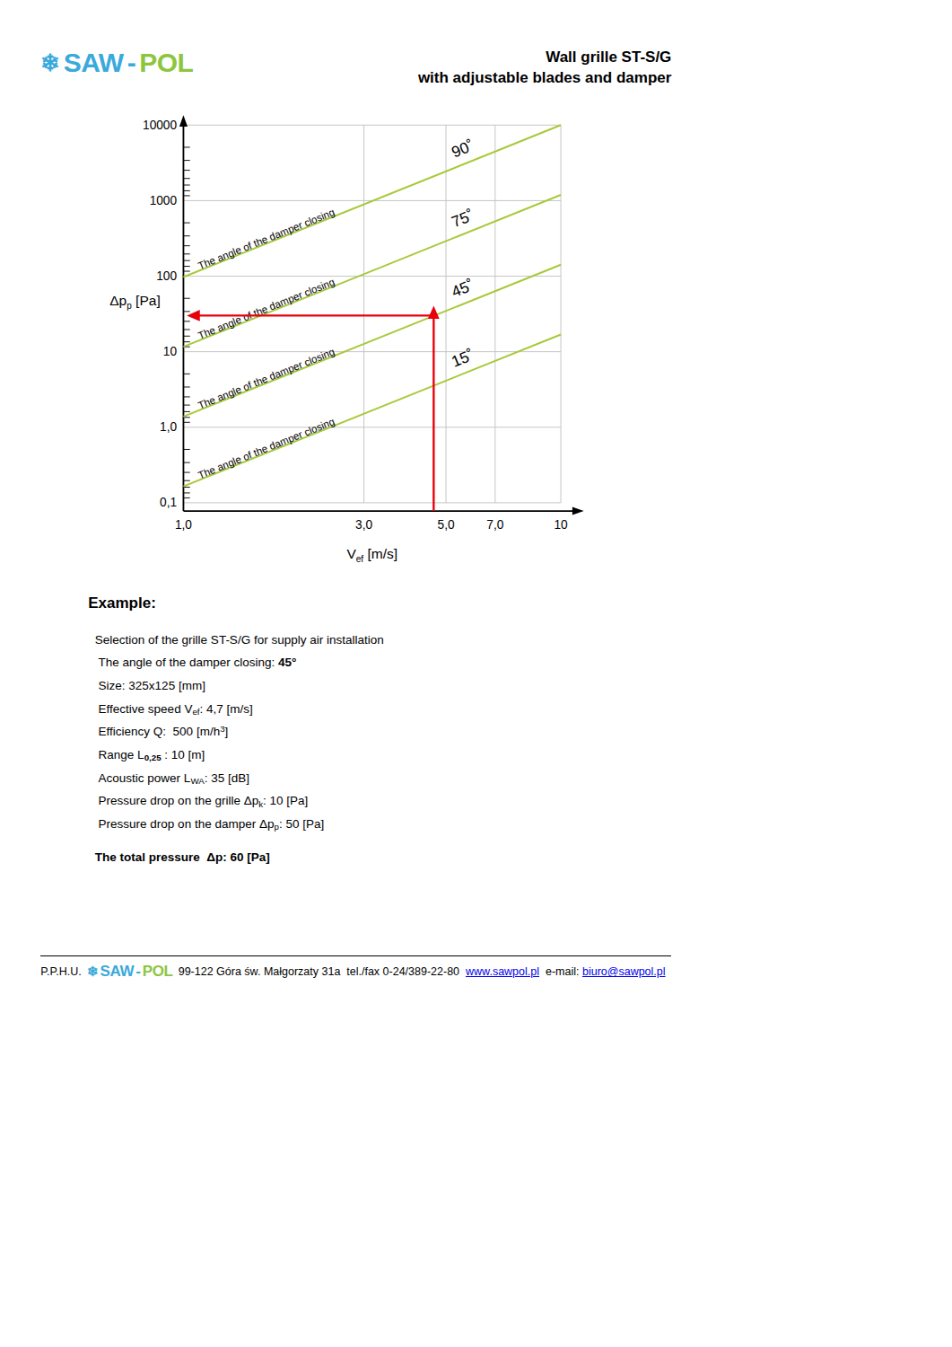❄SAW-POL
Wall grille ST-S/G
with adjustable blades and damper
10000 1000 100 10 1,0 0,1 Δpp [Pa] 1,0 3,0 5,0 7,0 10 Vef [m/s] The angle of the damper closing 90˚ The angle of the damper closing 75˚ The angle of the damper closing 45˚ The angle of the damper closing 15˚
Example:
Selection of the grille ST-S/G for supply air installation
The angle of the damper closing: 45°
Size: 325x125 [mm]
Effective speed Vef: 4,7 [m/s]
Efficiency Q: 500 [m/h3]
Range L0,25 : 10 [m]
Acoustic power LWA: 35 [dB]
Pressure drop on the grille Δpk: 10 [Pa]
Pressure drop on the damper Δpp: 50 [Pa]
The total pressure Δp: 60 [Pa]
P.P.H.U. ❄SAW-POL 99-122 Góra św. Małgorzaty 31a tel./fax 0-24/389-22-80 www.sawpol.pl e-mail: biuro@sawpol.pl